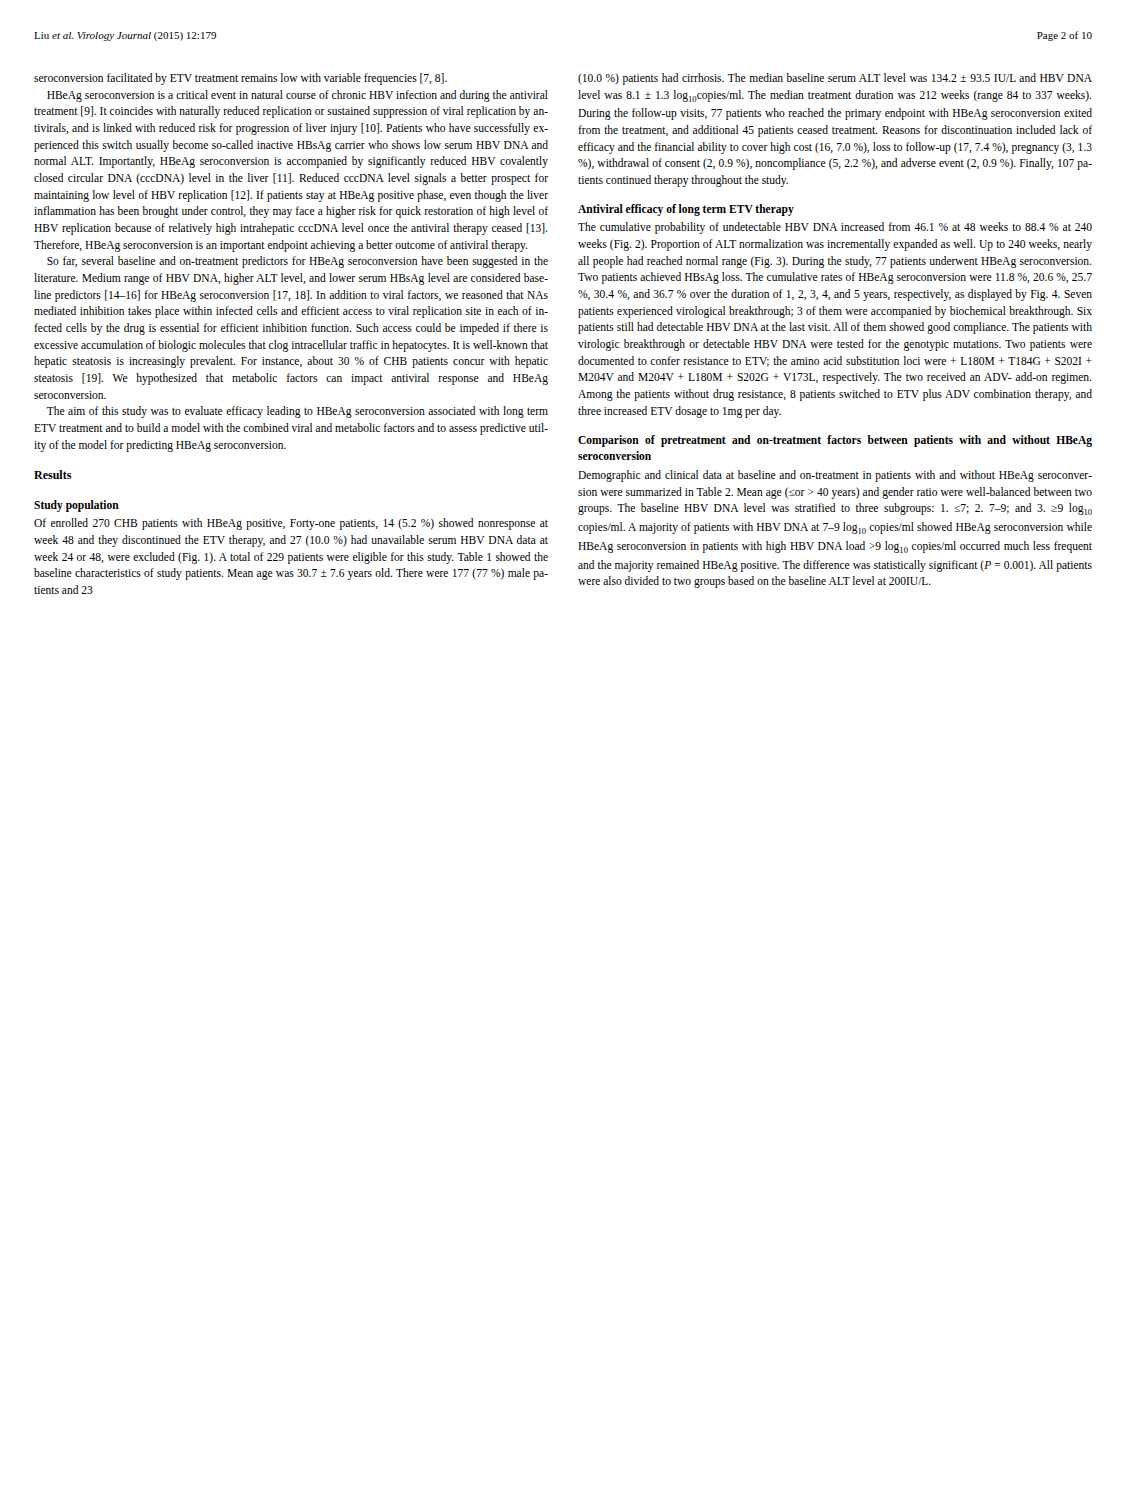Liu et al. Virology Journal (2015) 12:179
Page 2 of 10
seroconversion facilitated by ETV treatment remains low with variable frequencies [7, 8].
HBeAg seroconversion is a critical event in natural course of chronic HBV infection and during the antiviral treatment [9]. It coincides with naturally reduced replication or sustained suppression of viral replication by antivirals, and is linked with reduced risk for progression of liver injury [10]. Patients who have successfully experienced this switch usually become so-called inactive HBsAg carrier who shows low serum HBV DNA and normal ALT. Importantly, HBeAg seroconversion is accompanied by significantly reduced HBV covalently closed circular DNA (cccDNA) level in the liver [11]. Reduced cccDNA level signals a better prospect for maintaining low level of HBV replication [12]. If patients stay at HBeAg positive phase, even though the liver inflammation has been brought under control, they may face a higher risk for quick restoration of high level of HBV replication because of relatively high intrahepatic cccDNA level once the antiviral therapy ceased [13]. Therefore, HBeAg seroconversion is an important endpoint achieving a better outcome of antiviral therapy.
So far, several baseline and on-treatment predictors for HBeAg seroconversion have been suggested in the literature. Medium range of HBV DNA, higher ALT level, and lower serum HBsAg level are considered baseline predictors [14–16] for HBeAg seroconversion [17, 18]. In addition to viral factors, we reasoned that NAs mediated inhibition takes place within infected cells and efficient access to viral replication site in each of infected cells by the drug is essential for efficient inhibition function. Such access could be impeded if there is excessive accumulation of biologic molecules that clog intracellular traffic in hepatocytes. It is well-known that hepatic steatosis is increasingly prevalent. For instance, about 30 % of CHB patients concur with hepatic steatosis [19]. We hypothesized that metabolic factors can impact antiviral response and HBeAg seroconversion.
The aim of this study was to evaluate efficacy leading to HBeAg seroconversion associated with long term ETV treatment and to build a model with the combined viral and metabolic factors and to assess predictive utility of the model for predicting HBeAg seroconversion.
Results
Study population
Of enrolled 270 CHB patients with HBeAg positive, Forty-one patients, 14 (5.2 %) showed nonresponse at week 48 and they discontinued the ETV therapy, and 27 (10.0 %) had unavailable serum HBV DNA data at week 24 or 48, were excluded (Fig. 1). A total of 229 patients were eligible for this study. Table 1 showed the baseline characteristics of study patients. Mean age was 30.7 ± 7.6 years old. There were 177 (77 %) male patients and 23
(10.0 %) patients had cirrhosis. The median baseline serum ALT level was 134.2 ± 93.5 IU/L and HBV DNA level was 8.1 ± 1.3 log10copies/ml. The median treatment duration was 212 weeks (range 84 to 337 weeks). During the follow-up visits, 77 patients who reached the primary endpoint with HBeAg seroconversion exited from the treatment, and additional 45 patients ceased treatment. Reasons for discontinuation included lack of efficacy and the financial ability to cover high cost (16, 7.0 %), loss to follow-up (17, 7.4 %), pregnancy (3, 1.3 %), withdrawal of consent (2, 0.9 %), noncompliance (5, 2.2 %), and adverse event (2, 0.9 %). Finally, 107 patients continued therapy throughout the study.
Antiviral efficacy of long term ETV therapy
The cumulative probability of undetectable HBV DNA increased from 46.1 % at 48 weeks to 88.4 % at 240 weeks (Fig. 2). Proportion of ALT normalization was incrementally expanded as well. Up to 240 weeks, nearly all people had reached normal range (Fig. 3). During the study, 77 patients underwent HBeAg seroconversion. Two patients achieved HBsAg loss. The cumulative rates of HBeAg seroconversion were 11.8 %, 20.6 %, 25.7 %, 30.4 %, and 36.7 % over the duration of 1, 2, 3, 4, and 5 years, respectively, as displayed by Fig. 4. Seven patients experienced virological breakthrough; 3 of them were accompanied by biochemical breakthrough. Six patients still had detectable HBV DNA at the last visit. All of them showed good compliance. The patients with virologic breakthrough or detectable HBV DNA were tested for the genotypic mutations. Two patients were documented to confer resistance to ETV; the amino acid substitution loci were + L180M + T184G + S202I + M204V and M204V + L180M + S202G + V173L, respectively. The two received an ADV- add-on regimen. Among the patients without drug resistance, 8 patients switched to ETV plus ADV combination therapy, and three increased ETV dosage to 1mg per day.
Comparison of pretreatment and on-treatment factors between patients with and without HBeAg seroconversion
Demographic and clinical data at baseline and on-treatment in patients with and without HBeAg seroconversion were summarized in Table 2. Mean age (≤or > 40 years) and gender ratio were well-balanced between two groups. The baseline HBV DNA level was stratified to three subgroups: 1. ≤7; 2. 7–9; and 3. ≥9 log10 copies/ml. A majority of patients with HBV DNA at 7–9 log10 copies/ml showed HBeAg seroconversion while HBeAg seroconversion in patients with high HBV DNA load >9 log10 copies/ml occurred much less frequent and the majority remained HBeAg positive. The difference was statistically significant (P = 0.001). All patients were also divided to two groups based on the baseline ALT level at 200IU/L.